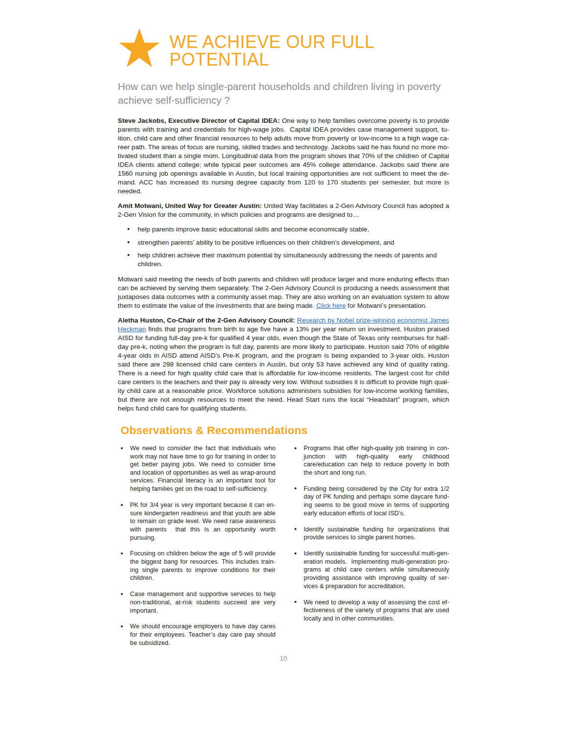WE ACHIEVE OUR FULL POTENTIAL
How can we help single-parent households and children living in poverty achieve self-sufficiency ?
Steve Jackobs, Executive Director of Capital IDEA: One way to help families overcome poverty is to provide parents with training and credentials for high-wage jobs. Capital IDEA provides case management support, tuition, child care and other financial resources to help adults move from poverty or low-income to a high wage career path. The areas of focus are nursing, skilled trades and technology. Jackobs said he has found no more motivated student than a single mom. Longitudinal data from the program shows that 70% of the children of Capital IDEA clients attend college; while typical peer outcomes are 45% college attendance. Jackobs said there are 1560 nursing job openings available in Austin, but local training opportunities are not sufficient to meet the demand. ACC has increased its nursing degree capacity from 120 to 170 students per semester, but more is needed.
Amit Motwani, United Way for Greater Austin: United Way facilitates a 2-Gen Advisory Council has adopted a 2-Gen Vision for the community, in which policies and programs are designed to…
help parents improve basic educational skills and become economically stable,
strengthen parents’ ability to be positive influences on their children’s development, and
help children achieve their maximum potential by simultaneously addressing the needs of parents and children.
Motwani said meeting the needs of both parents and children will produce larger and more enduring effects than can be achieved by serving them separately. The 2-Gen Advisory Council is producing a needs assessment that juxtaposes data outcomes with a community asset map. They are also working on an evaluation system to allow them to estimate the value of the investments that are being made. Click here for Motwani’s presentation.
Aletha Huston, Co-Chair of the 2-Gen Advisory Council: Research by Nobel prize-winning economist James Heckman finds that programs from birth to age five have a 13% per year return on investment. Huston praised AISD for funding full-day pre-k for qualified 4 year olds, even though the State of Texas only reimburses for half-day pre-k, noting when the program is full day, parents are more likely to participate. Huston said 70% of eligible 4-year olds in AISD attend AISD’s Pre-K program, and the program is being expanded to 3-year olds. Huston said there are 298 licensed child care centers in Austin, but only 53 have achieved any kind of quality rating. There is a need for high quality child care that is affordable for low-income residents. The largest cost for child care centers is the teachers and their pay is already very low. Without subsidies it is difficult to provide high quality child care at a reasonable price. Workforce solutions administers subsidies for low-income working families, but there are not enough resources to meet the need. Head Start runs the local “Headstart” program, which helps fund child care for qualifying students.
Observations & Recommendations
We need to consider the fact that individuals who work may not have time to go for training in order to get better paying jobs. We need to consider time and location of opportunities as well as wrap-around services. Financial literacy is an important tool for helping families get on the road to self-sufficiency.
PK for 3/4 year is very important because it can ensure kindergarten readiness and that youth are able to remain on grade level. We need raise awareness with parents that this is an opportunity worth pursuing.
Focusing on children below the age of 5 will provide the biggest bang for resources. This includes training single parents to improve conditions for their children.
Case management and supportive services to help non-traditional, at-risk students succeed are very important.
We should encourage employers to have day cares for their employees. Teacher’s day care pay should be subsidized.
Programs that offer high-quality job training in conjunction with high-quality early childhood care/education can help to reduce poverty in both the short and long run.
Funding being considered by the City for extra 1/2 day of PK funding and perhaps some daycare funding seems to be good move in terms of supporting early education efforts of local ISD’s.
Identify sustainable funding for organizations that provide services to single parent homes.
Identify sustainable funding for successful multi-generation models. Implementing multi-generation programs at child care centers while simultaneously providing assistance with improving quality of services & preparation for accreditation.
We need to develop a way of assessing the cost effectiveness of the variety of programs that are used locally and in other communities.
10